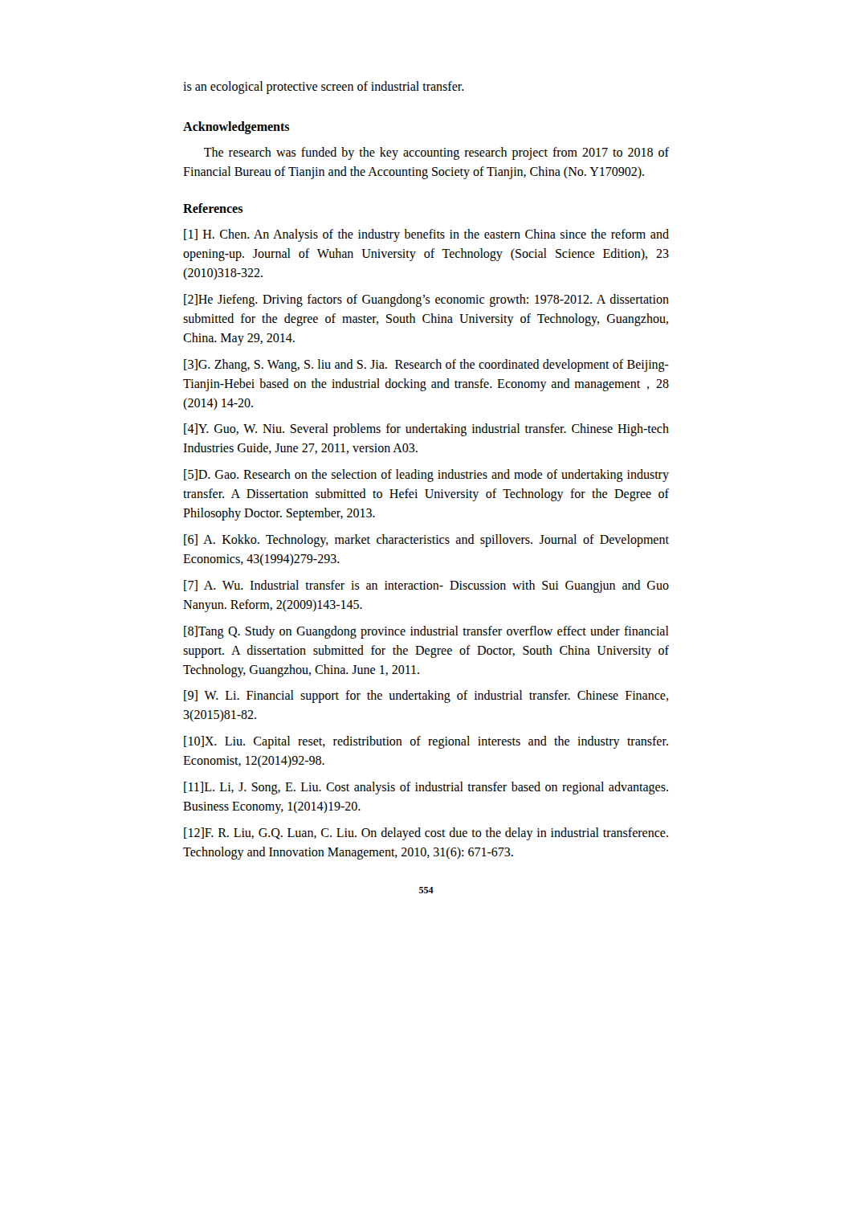is an ecological protective screen of industrial transfer.
Acknowledgements
The research was funded by the key accounting research project from 2017 to 2018 of Financial Bureau of Tianjin and the Accounting Society of Tianjin, China (No. Y170902).
References
[1] H. Chen. An Analysis of the industry benefits in the eastern China since the reform and opening-up. Journal of Wuhan University of Technology (Social Science Edition), 23 (2010)318-322.
[2]He Jiefeng. Driving factors of Guangdong’s economic growth: 1978-2012. A dissertation submitted for the degree of master, South China University of Technology, Guangzhou, China. May 29, 2014.
[3]G. Zhang, S. Wang, S. liu and S. Jia. Research of the coordinated development of Beijing-Tianjin-Hebei based on the industrial docking and transfe. Economy and management，28 (2014) 14-20.
[4]Y. Guo, W. Niu. Several problems for undertaking industrial transfer. Chinese High-tech Industries Guide, June 27, 2011, version A03.
[5]D. Gao. Research on the selection of leading industries and mode of undertaking industry transfer. A Dissertation submitted to Hefei University of Technology for the Degree of Philosophy Doctor. September, 2013.
[6] A. Kokko. Technology, market characteristics and spillovers. Journal of Development Economics, 43(1994)279-293.
[7] A. Wu. Industrial transfer is an interaction- Discussion with Sui Guangjun and Guo Nanyun. Reform, 2(2009)143-145.
[8]Tang Q. Study on Guangdong province industrial transfer overflow effect under financial support. A dissertation submitted for the Degree of Doctor, South China University of Technology, Guangzhou, China. June 1, 2011.
[9] W. Li. Financial support for the undertaking of industrial transfer. Chinese Finance, 3(2015)81-82.
[10]X. Liu. Capital reset, redistribution of regional interests and the industry transfer. Economist, 12(2014)92-98.
[11]L. Li, J. Song, E. Liu. Cost analysis of industrial transfer based on regional advantages. Business Economy, 1(2014)19-20.
[12]F. R. Liu, G.Q. Luan, C. Liu. On delayed cost due to the delay in industrial transference. Technology and Innovation Management, 2010, 31(6): 671-673.
554